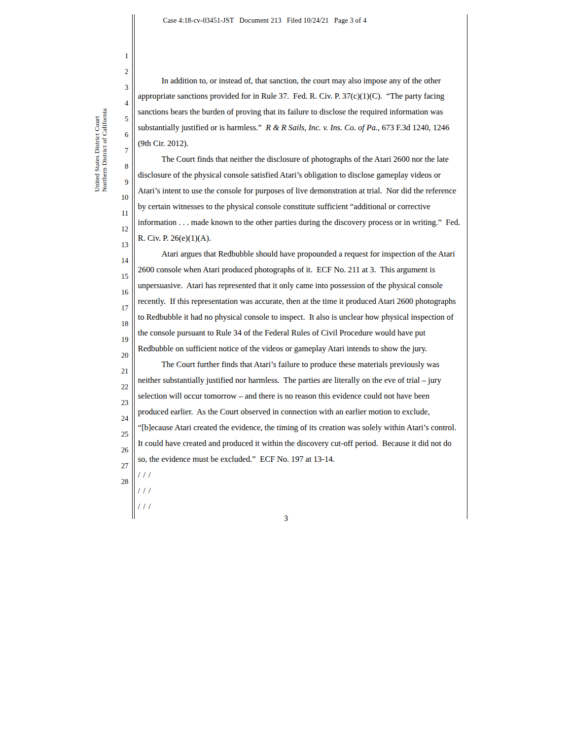Case 4:18-cv-03451-JST Document 213 Filed 10/24/21 Page 3 of 4
1
2
3
4
5
6
7
8
9
10
11
12
13
14
15
16
17
18
19
20
21
22
23
24
25
26
27
28
United States District Court Northern District of California
In addition to, or instead of, that sanction, the court may also impose any of the other appropriate sanctions provided for in Rule 37. Fed. R. Civ. P. 37(c)(1)(C). “The party facing sanctions bears the burden of proving that its failure to disclose the required information was substantially justified or is harmless.” R & R Sails, Inc. v. Ins. Co. of Pa., 673 F.3d 1240, 1246 (9th Cir. 2012).
The Court finds that neither the disclosure of photographs of the Atari 2600 nor the late disclosure of the physical console satisfied Atari’s obligation to disclose gameplay videos or Atari’s intent to use the console for purposes of live demonstration at trial. Nor did the reference by certain witnesses to the physical console constitute sufficient “additional or corrective information . . . made known to the other parties during the discovery process or in writing.” Fed. R. Civ. P. 26(e)(1)(A).
Atari argues that Redbubble should have propounded a request for inspection of the Atari 2600 console when Atari produced photographs of it. ECF No. 211 at 3. This argument is unpersuasive. Atari has represented that it only came into possession of the physical console recently. If this representation was accurate, then at the time it produced Atari 2600 photographs to Redbubble it had no physical console to inspect. It also is unclear how physical inspection of the console pursuant to Rule 34 of the Federal Rules of Civil Procedure would have put Redbubble on sufficient notice of the videos or gameplay Atari intends to show the jury.
The Court further finds that Atari’s failure to produce these materials previously was neither substantially justified nor harmless. The parties are literally on the eve of trial – jury selection will occur tomorrow – and there is no reason this evidence could not have been produced earlier. As the Court observed in connection with an earlier motion to exclude, “[b]ecause Atari created the evidence, the timing of its creation was solely within Atari’s control. It could have created and produced it within the discovery cut-off period. Because it did not do so, the evidence must be excluded.” ECF No. 197 at 13-14.
/ / /
/ / /
/ / /
3